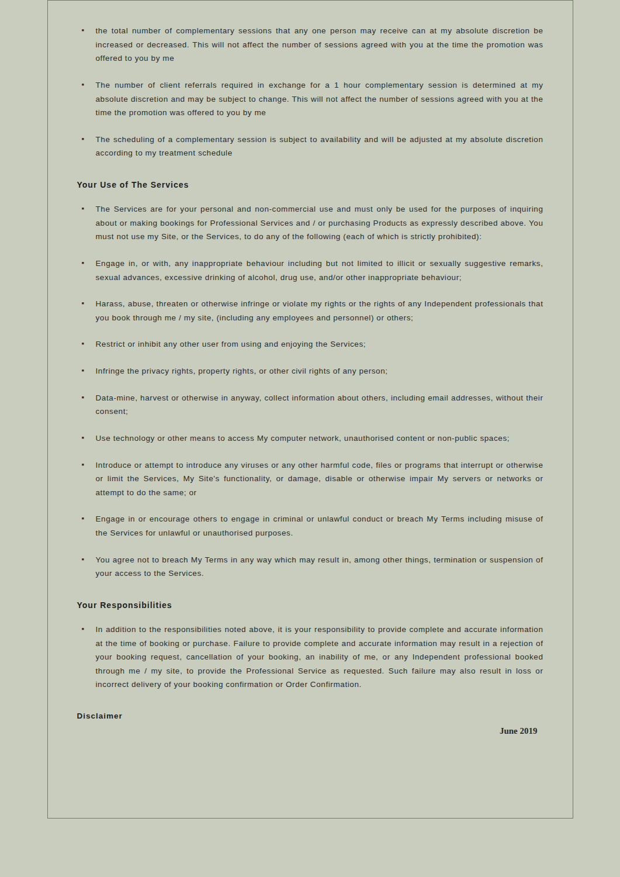the total number of complementary sessions that any one person may receive can at my absolute discretion be increased or decreased. This will not affect the number of sessions agreed with you at the time the promotion was offered to you by me
The number of client referrals required in exchange for a 1 hour complementary session is determined at my absolute discretion and may be subject to change. This will not affect the number of sessions agreed with you at the time the promotion was offered to you by me
The scheduling of a complementary session is subject to availability and will be adjusted at my absolute discretion according to my treatment schedule
Your Use of The Services
The Services are for your personal and non-commercial use and must only be used for the purposes of inquiring about or making bookings for Professional Services and / or purchasing Products as expressly described above. You must not use my Site, or the Services, to do any of the following (each of which is strictly prohibited):
Engage in, or with, any inappropriate behaviour including but not limited to illicit or sexually suggestive remarks, sexual advances, excessive drinking of alcohol, drug use, and/or other inappropriate behaviour;
Harass, abuse, threaten or otherwise infringe or violate my rights or the rights of any Independent professionals that you book through me / my site, (including any employees and personnel) or others;
Restrict or inhibit any other user from using and enjoying the Services;
Infringe the privacy rights, property rights, or other civil rights of any person;
Data-mine, harvest or otherwise in anyway, collect information about others, including email addresses, without their consent;
Use technology or other means to access My computer network, unauthorised content or non-public spaces;
Introduce or attempt to introduce any viruses or any other harmful code, files or programs that interrupt or otherwise or limit the Services, My Site's functionality, or damage, disable or otherwise impair My servers or networks or attempt to do the same; or
Engage in or encourage others to engage in criminal or unlawful conduct or breach My Terms including misuse of the Services for unlawful or unauthorised purposes.
You agree not to breach My Terms in any way which may result in, among other things, termination or suspension of your access to the Services.
Your Responsibilities
In addition to the responsibilities noted above, it is your responsibility to provide complete and accurate information at the time of booking or purchase. Failure to provide complete and accurate information may result in a rejection of your booking request, cancellation of your booking, an inability of me, or any Independent professional booked through me / my site, to provide the Professional Service as requested. Such failure may also result in loss or incorrect delivery of your booking confirmation or Order Confirmation.
Disclaimer
June 2019